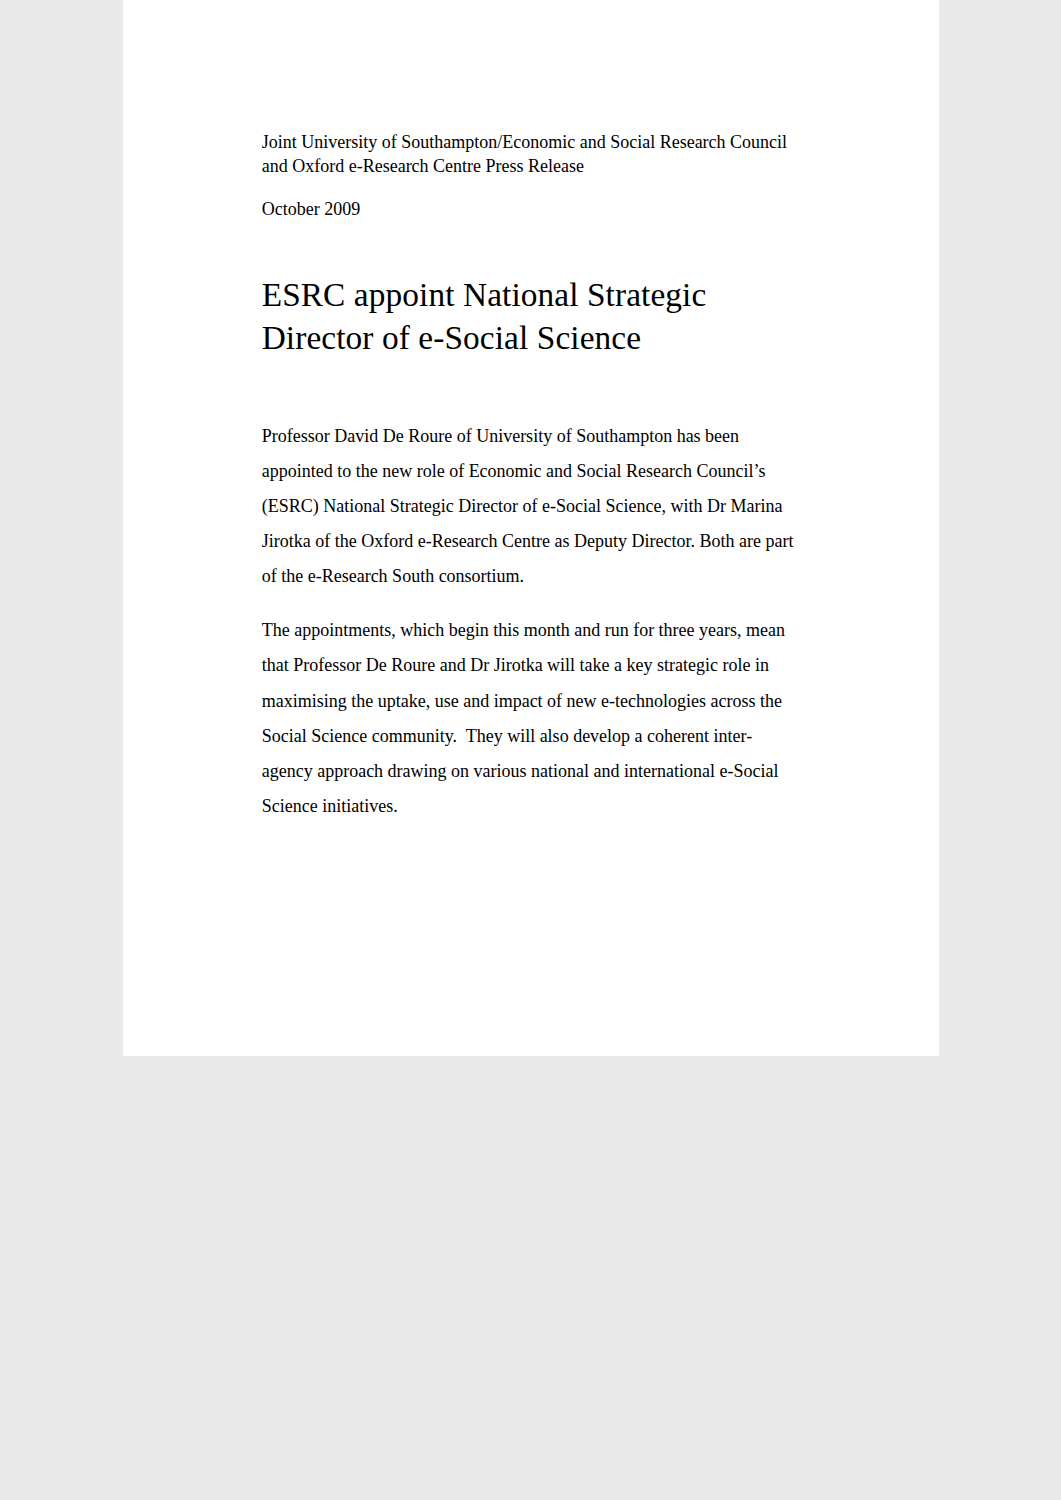Joint University of Southampton/Economic and Social Research Council and Oxford e-Research Centre Press Release
October 2009
ESRC appoint National Strategic Director of e-Social Science
Professor David De Roure of University of Southampton has been appointed to the new role of Economic and Social Research Council’s (ESRC) National Strategic Director of e-Social Science, with Dr Marina Jirotka of the Oxford e-Research Centre as Deputy Director. Both are part of the e-Research South consortium.
The appointments, which begin this month and run for three years, mean that Professor De Roure and Dr Jirotka will take a key strategic role in maximising the uptake, use and impact of new e-technologies across the Social Science community. They will also develop a coherent inter-agency approach drawing on various national and international e-Social Science initiatives.